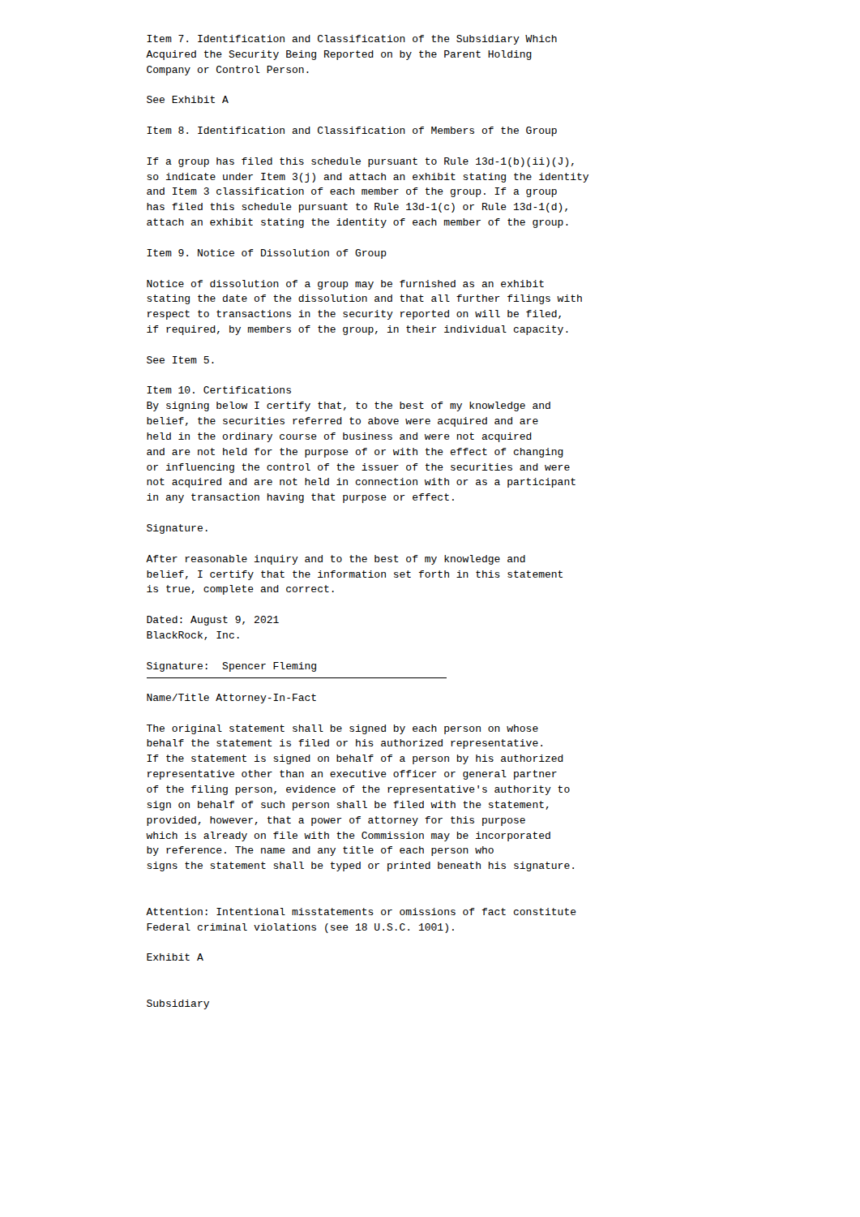Item 7. Identification and Classification of the Subsidiary Which Acquired the Security Being Reported on by the Parent Holding Company or Control Person.
See Exhibit A
Item 8. Identification and Classification of Members of the Group
If a group has filed this schedule pursuant to Rule 13d-1(b)(ii)(J), so indicate under Item 3(j) and attach an exhibit stating the identity and Item 3 classification of each member of the group. If a group has filed this schedule pursuant to Rule 13d-1(c) or Rule 13d-1(d), attach an exhibit stating the identity of each member of the group.
Item 9. Notice of Dissolution of Group
Notice of dissolution of a group may be furnished as an exhibit stating the date of the dissolution and that all further filings with respect to transactions in the security reported on will be filed, if required, by members of the group, in their individual capacity.
See Item 5.
Item 10. Certifications By signing below I certify that, to the best of my knowledge and belief, the securities referred to above were acquired and are held in the ordinary course of business and were not acquired and are not held for the purpose of or with the effect of changing or influencing the control of the issuer of the securities and were not acquired and are not held in connection with or as a participant in any transaction having that purpose or effect.
Signature.
After reasonable inquiry and to the best of my knowledge and belief, I certify that the information set forth in this statement is true, complete and correct.
Dated: August 9, 2021 BlackRock, Inc.
Signature: Spencer Fleming
Name/Title Attorney-In-Fact
The original statement shall be signed by each person on whose behalf the statement is filed or his authorized representative. If the statement is signed on behalf of a person by his authorized representative other than an executive officer or general partner of the filing person, evidence of the representative's authority to sign on behalf of such person shall be filed with the statement, provided, however, that a power of attorney for this purpose which is already on file with the Commission may be incorporated by reference. The name and any title of each person who signs the statement shall be typed or printed beneath his signature.
Attention: Intentional misstatements or omissions of fact constitute Federal criminal violations (see 18 U.S.C. 1001).
Exhibit A
Subsidiary